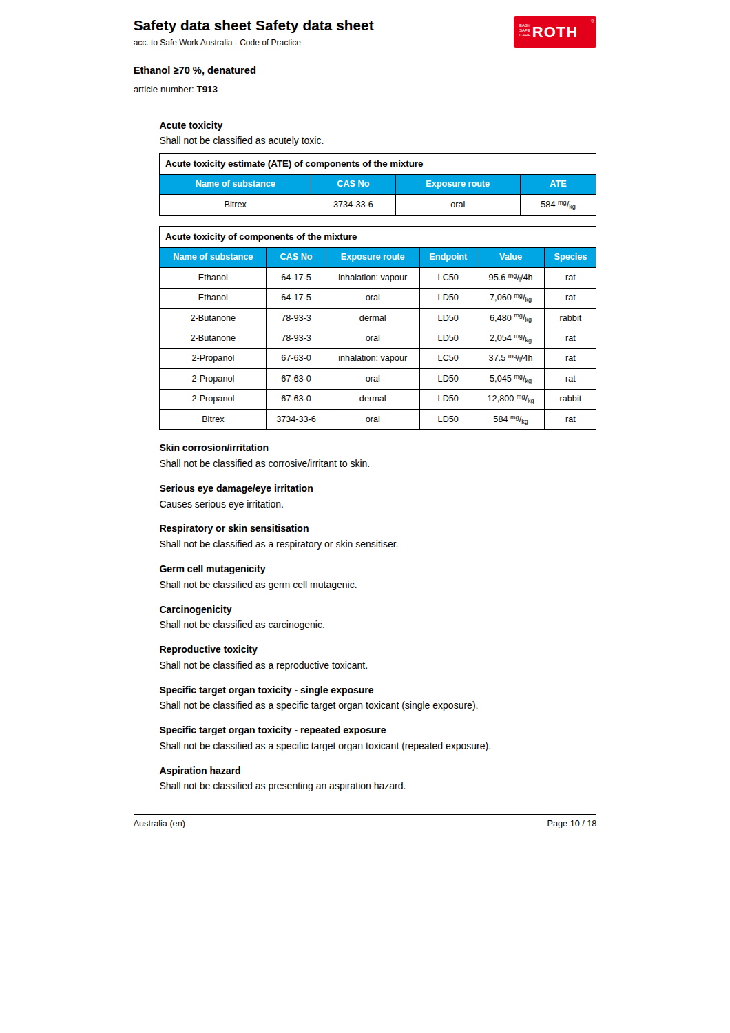ROTH EASY SAFE CARE ®
Safety data sheet Safety data sheet
acc. to Safe Work Australia - Code of Practice
Ethanol ≥70 %, denatured
article number: T913
Acute toxicity
Shall not be classified as acutely toxic.
Acute toxicity estimate (ATE) of components of the mixture
| Name of substance | CAS No | Exposure route | ATE |
| --- | --- | --- | --- |
| Bitrex | 3734-33-6 | oral | 584 mg / kg |
Acute toxicity of components of the mixture
| Name of substance | CAS No | Exposure route | Endpoint | Value | Species |
| --- | --- | --- | --- | --- | --- |
| Ethanol | 64-17-5 | inhalation: vapour | LC50 | 95.6 mg / l /4h | rat |
| Ethanol | 64-17-5 | oral | LD50 | 7,060 mg / kg | rat |
| 2-Butanone | 78-93-3 | dermal | LD50 | 6,480 mg / kg | rabbit |
| 2-Butanone | 78-93-3 | oral | LD50 | 2,054 mg / kg | rat |
| 2-Propanol | 67-63-0 | inhalation: vapour | LC50 | 37.5 mg / l /4h | rat |
| 2-Propanol | 67-63-0 | oral | LD50 | 5,045 mg / kg | rat |
| 2-Propanol | 67-63-0 | dermal | LD50 | 12,800 mg / kg | rabbit |
| Bitrex | 3734-33-6 | oral | LD50 | 584 mg / kg | rat |
Skin corrosion/irritation
Shall not be classified as corrosive/irritant to skin.
Serious eye damage/eye irritation
Causes serious eye irritation.
Respiratory or skin sensitisation
Shall not be classified as a respiratory or skin sensitiser.
Germ cell mutagenicity
Shall not be classified as germ cell mutagenic.
Carcinogenicity
Shall not be classified as carcinogenic.
Reproductive toxicity
Shall not be classified as a reproductive toxicant.
Specific target organ toxicity - single exposure
Shall not be classified as a specific target organ toxicant (single exposure).
Specific target organ toxicity - repeated exposure
Shall not be classified as a specific target organ toxicant (repeated exposure).
Aspiration hazard
Shall not be classified as presenting an aspiration hazard.
Australia (en) Page 10 / 18